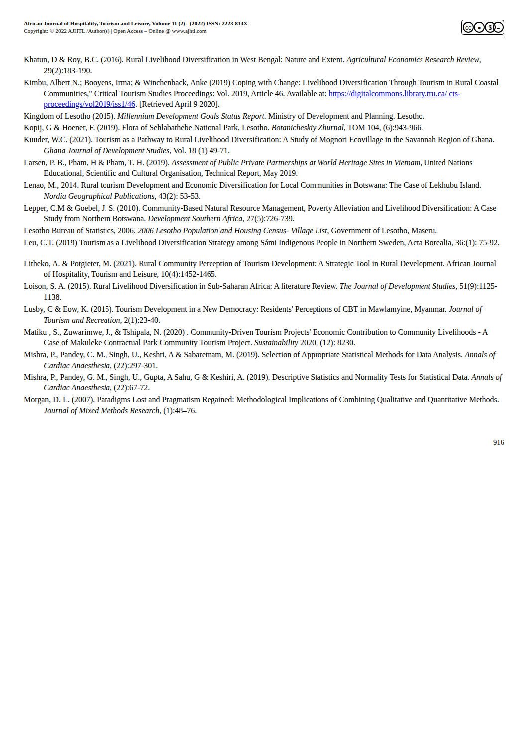African Journal of Hospitality, Tourism and Leisure, Volume 11 (2) - (2022) ISSN: 2223-814X
Copyright: © 2022 AJHTL /Author(s) | Open Access – Online @ www.ajhtl.com
cc ● $ =
Khatun, D & Roy, B.C. (2016). Rural Livelihood Diversification in West Bengal: Nature and Extent. Agricultural Economics Research Review, 29(2):183-190.
Kimbu, Albert N.; Booyens, Irma; & Winchenback, Anke (2019) Coping with Change: Livelihood Diversification Through Tourism in Rural Coastal Communities," Critical Tourism Studies Proceedings: Vol. 2019, Article 46. Available at: https://digitalcommons.library.tru.ca/ cts-proceedings/vol2019/iss1/46. [Retrieved April 9 2020].
Kingdom of Lesotho (2015). Millennium Development Goals Status Report. Ministry of Development and Planning. Lesotho.
Kopij, G & Hoener, F. (2019). Flora of Sehlabathebe National Park, Lesotho. Botanicheskiy Zhurnal, TOM 104, (6):943-966.
Kuuder, W.C. (2021). Tourism as a Pathway to Rural Livelihood Diversification: A Study of Mognori Ecovillage in the Savannah Region of Ghana. Ghana Journal of Development Studies, Vol. 18 (1) 49-71.
Larsen, P. B., Pham, H & Pham, T. H. (2019). Assessment of Public Private Partnerships at World Heritage Sites in Vietnam, United Nations Educational, Scientific and Cultural Organisation, Technical Report, May 2019.
Lenao, M., 2014. Rural tourism Development and Economic Diversification for Local Communities in Botswana: The Case of Lekhubu Island. Nordia Geographical Publications, 43(2): 53-53.
Lepper, C.M & Goebel, J. S. (2010). Community-Based Natural Resource Management, Poverty Alleviation and Livelihood Diversification: A Case Study from Northern Botswana. Development Southern Africa, 27(5):726-739.
Lesotho Bureau of Statistics, 2006. 2006 Lesotho Population and Housing Census- Village List, Government of Lesotho, Maseru.
Leu, C.T. (2019) Tourism as a Livelihood Diversification Strategy among Sámi Indigenous People in Northern Sweden, Acta Borealia, 36:(1): 75-92.
Litheko, A. & Potgieter, M. (2021). Rural Community Perception of Tourism Development: A Strategic Tool in Rural Development. African Journal of Hospitality, Tourism and Leisure, 10(4):1452-1465.
Loison, S. A. (2015). Rural Livelihood Diversification in Sub-Saharan Africa: A literature Review. The Journal of Development Studies, 51(9):1125-1138.
Lusby, C & Eow, K. (2015). Tourism Development in a New Democracy: Residents' Perceptions of CBT in Mawlamyine, Myanmar. Journal of Tourism and Recreation, 2(1):23-40.
Matiku , S., Zuwarimwe, J., & Tshipala, N. (2020) . Community-Driven Tourism Projects' Economic Contribution to Community Livelihoods - A Case of Makuleke Contractual Park Community Tourism Project. Sustainability 2020, (12): 8230.
Mishra, P., Pandey, C. M., Singh, U., Keshri, A & Sabaretnam, M. (2019). Selection of Appropriate Statistical Methods for Data Analysis. Annals of Cardiac Anaesthesia, (22):297-301.
Mishra, P., Pandey, G. M., Singh, U., Gupta, A Sahu, G & Keshiri, A. (2019). Descriptive Statistics and Normality Tests for Statistical Data. Annals of Cardiac Anaesthesia, (22):67-72.
Morgan, D. L. (2007). Paradigms Lost and Pragmatism Regained: Methodological Implications of Combining Qualitative and Quantitative Methods. Journal of Mixed Methods Research, (1):48–76.
916